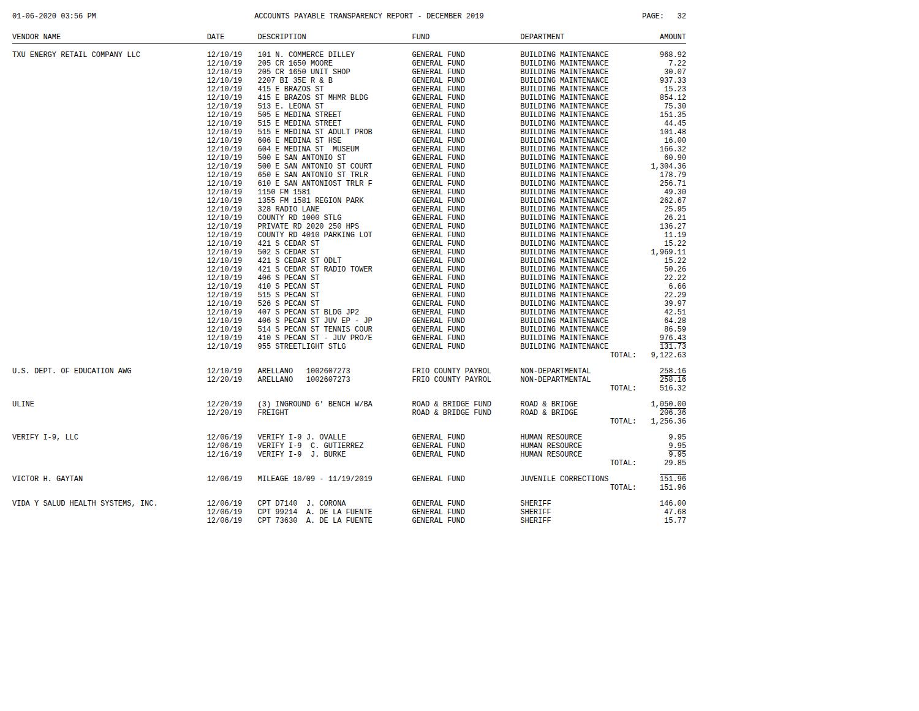01-06-2020 03:56 PM ACCOUNTS PAYABLE TRANSPARENCY REPORT - DECEMBER 2019 PAGE: 32
| VENDOR NAME | DATE | DESCRIPTION | FUND | DEPARTMENT | AMOUNT |
| --- | --- | --- | --- | --- | --- |
| TXU ENERGY RETAIL COMPANY LLC | 12/10/19 | 101 N. COMMERCE DILLEY | GENERAL FUND | BUILDING MAINTENANCE | 968.92 |
| | 12/10/19 | 205 CR 1650 MOORE | GENERAL FUND | BUILDING MAINTENANCE | 7.22 |
| | 12/10/19 | 205 CR 1650 UNIT SHOP | GENERAL FUND | BUILDING MAINTENANCE | 30.07 |
| | 12/10/19 | 2207 BI 35E R & B | GENERAL FUND | BUILDING MAINTENANCE | 937.33 |
| | 12/10/19 | 415 E BRAZOS ST | GENERAL FUND | BUILDING MAINTENANCE | 15.23 |
| | 12/10/19 | 415 E BRAZOS ST MHMR BLDG | GENERAL FUND | BUILDING MAINTENANCE | 854.12 |
| | 12/10/19 | 513 E. LEONA ST | GENERAL FUND | BUILDING MAINTENANCE | 75.30 |
| | 12/10/19 | 505 E MEDINA STREET | GENERAL FUND | BUILDING MAINTENANCE | 151.35 |
| | 12/10/19 | 515 E MEDINA STREET | GENERAL FUND | BUILDING MAINTENANCE | 44.45 |
| | 12/10/19 | 515 E MEDINA ST ADULT PROB | GENERAL FUND | BUILDING MAINTENANCE | 101.48 |
| | 12/10/19 | 606 E MEDINA ST HSE | GENERAL FUND | BUILDING MAINTENANCE | 16.00 |
| | 12/10/19 | 604 E MEDINA ST MUSEUM | GENERAL FUND | BUILDING MAINTENANCE | 166.32 |
| | 12/10/19 | 500 E SAN ANTONIO ST | GENERAL FUND | BUILDING MAINTENANCE | 60.90 |
| | 12/10/19 | 500 E SAN ANTONIO ST COURT | GENERAL FUND | BUILDING MAINTENANCE | 1,304.36 |
| | 12/10/19 | 650 E SAN ANTONIO ST TRLR | GENERAL FUND | BUILDING MAINTENANCE | 178.79 |
| | 12/10/19 | 610 E SAN ANTONIOST TRLR F | GENERAL FUND | BUILDING MAINTENANCE | 256.71 |
| | 12/10/19 | 1150 FM 1581 | GENERAL FUND | BUILDING MAINTENANCE | 49.30 |
| | 12/10/19 | 1355 FM 1581 REGION PARK | GENERAL FUND | BUILDING MAINTENANCE | 262.67 |
| | 12/10/19 | 328 RADIO LANE | GENERAL FUND | BUILDING MAINTENANCE | 25.95 |
| | 12/10/19 | COUNTY RD 1000 STLG | GENERAL FUND | BUILDING MAINTENANCE | 26.21 |
| | 12/10/19 | PRIVATE RD 2020 250 HPS | GENERAL FUND | BUILDING MAINTENANCE | 136.27 |
| | 12/10/19 | COUNTY RD 4010 PARKING LOT | GENERAL FUND | BUILDING MAINTENANCE | 11.19 |
| | 12/10/19 | 421 S CEDAR ST | GENERAL FUND | BUILDING MAINTENANCE | 15.22 |
| | 12/10/19 | 502 S CEDAR ST | GENERAL FUND | BUILDING MAINTENANCE | 1,969.11 |
| | 12/10/19 | 421 S CEDAR ST ODLT | GENERAL FUND | BUILDING MAINTENANCE | 15.22 |
| | 12/10/19 | 421 S CEDAR ST RADIO TOWER | GENERAL FUND | BUILDING MAINTENANCE | 50.26 |
| | 12/10/19 | 406 S PECAN ST | GENERAL FUND | BUILDING MAINTENANCE | 22.22 |
| | 12/10/19 | 410 S PECAN ST | GENERAL FUND | BUILDING MAINTENANCE | 6.66 |
| | 12/10/19 | 515 S PECAN ST | GENERAL FUND | BUILDING MAINTENANCE | 22.29 |
| | 12/10/19 | 526 S PECAN ST | GENERAL FUND | BUILDING MAINTENANCE | 39.97 |
| | 12/10/19 | 407 S PECAN ST BLDG JP2 | GENERAL FUND | BUILDING MAINTENANCE | 42.51 |
| | 12/10/19 | 406 S PECAN ST JUV EP - JP | GENERAL FUND | BUILDING MAINTENANCE | 64.28 |
| | 12/10/19 | 514 S PECAN ST TENNIS COUR | GENERAL FUND | BUILDING MAINTENANCE | 86.59 |
| | 12/10/19 | 410 S PECAN ST - JUV PRO/E | GENERAL FUND | BUILDING MAINTENANCE | 976.43 |
| | 12/10/19 | 955 STREETLIGHT STLG | GENERAL FUND | BUILDING MAINTENANCE | 131.73 |
| | | | | TOTAL: | 9,122.63 |
| U.S. DEPT. OF EDUCATION AWG | 12/10/19 | ARELLANO 1002607273 | FRIO COUNTY PAYROL | NON-DEPARTMENTAL | 258.16 |
| | 12/20/19 | ARELLANO 1002607273 | FRIO COUNTY PAYROL | NON-DEPARTMENTAL | 258.16 |
| | | | | TOTAL: | 516.32 |
| ULINE | 12/20/19 | (3) INGROUND 6' BENCH W/BA | ROAD & BRIDGE FUND | ROAD & BRIDGE | 1,050.00 |
| | 12/20/19 | FREIGHT | ROAD & BRIDGE FUND | ROAD & BRIDGE | 206.36 |
| | | | | TOTAL: | 1,256.36 |
| VERIFY I-9, LLC | 12/06/19 | VERIFY I-9 J. OVALLE | GENERAL FUND | HUMAN RESOURCE | 9.95 |
| | 12/06/19 | VERIFY I-9 C. GUTIERREZ | GENERAL FUND | HUMAN RESOURCE | 9.95 |
| | 12/16/19 | VERIFY I-9 J. BURKE | GENERAL FUND | HUMAN RESOURCE | 9.95 |
| | | | | TOTAL: | 29.85 |
| VICTOR H. GAYTAN | 12/06/19 | MILEAGE 10/09 - 11/19/2019 | GENERAL FUND | JUVENILE CORRECTIONS | 151.96 |
| | | | | TOTAL: | 151.96 |
| VIDA Y SALUD HEALTH SYSTEMS, INC. | 12/06/19 | CPT D7140 J. CORONA | GENERAL FUND | SHERIFF | 146.00 |
| | 12/06/19 | CPT 99214 A. DE LA FUENTE | GENERAL FUND | SHERIFF | 47.68 |
| | 12/06/19 | CPT 73630 A. DE LA FUENTE | GENERAL FUND | SHERIFF | 15.77 |